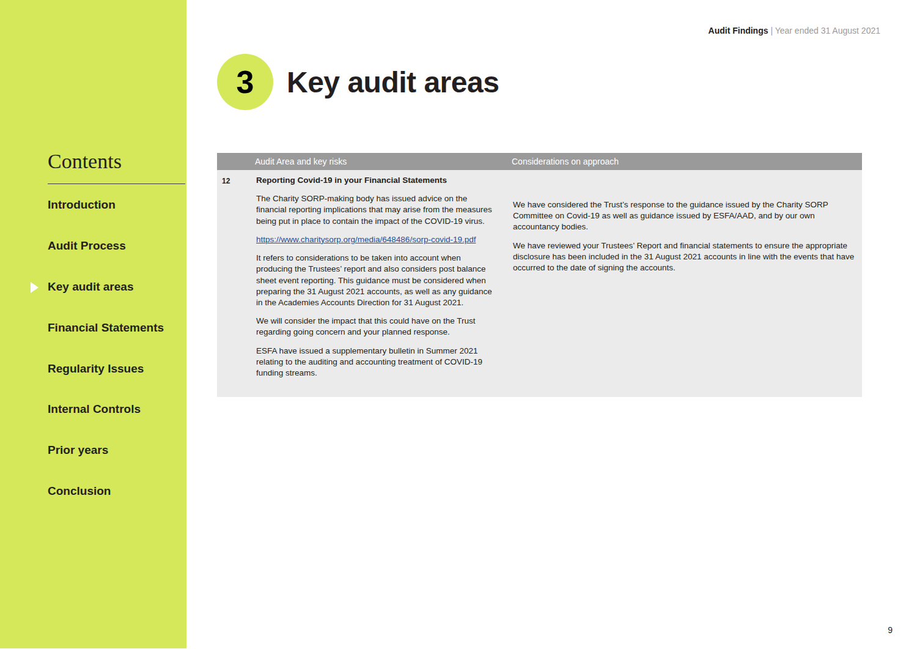Audit Findings | Year ended 31 August 2021
Contents
Introduction
Audit Process
Key audit areas
Financial Statements
Regularity Issues
Internal Controls
Prior years
Conclusion
3
Key audit areas
| | Audit Area and key risks | Considerations on approach |
| --- | --- | --- |
| 12 | Reporting Covid-19 in your Financial Statements The Charity SORP-making body has issued advice on the financial reporting implications that may arise from the measures being put in place to contain the impact of the COVID-19 virus. https://www.charitysorp.org/media/648486/sorp-covid-19.pdf It refers to considerations to be taken into account when producing the Trustees’ report and also considers post balance sheet event reporting. This guidance must be considered when preparing the 31 August 2021 accounts, as well as any guidance in the Academies Accounts Direction for 31 August 2021. We will consider the impact that this could have on the Trust regarding going concern and your planned response. ESFA have issued a supplementary bulletin in Summer 2021 relating to the auditing and accounting treatment of COVID-19 funding streams. | We have considered the Trust’s response to the guidance issued by the Charity SORP Committee on Covid-19 as well as guidance issued by ESFA/AAD, and by our own accountancy bodies. We have reviewed your Trustees’ Report and financial statements to ensure the appropriate disclosure has been included in the 31 August 2021 accounts in line with the events that have occurred to the date of signing the accounts. |
9